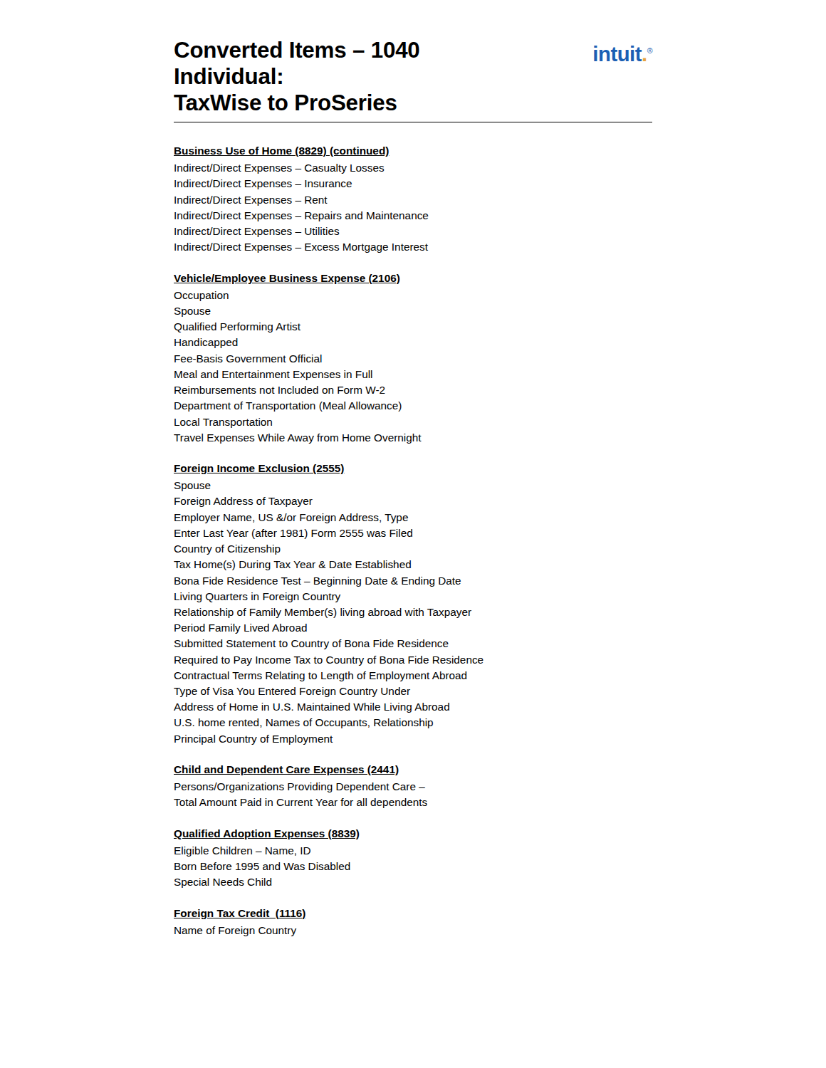intuit.®
Converted Items – 1040 Individual:
TaxWise to ProSeries
Business Use of Home (8829) (continued)
Indirect/Direct Expenses – Casualty Losses
Indirect/Direct Expenses – Insurance
Indirect/Direct Expenses – Rent
Indirect/Direct Expenses – Repairs and Maintenance
Indirect/Direct Expenses – Utilities
Indirect/Direct Expenses – Excess Mortgage Interest
Vehicle/Employee Business Expense (2106)
Occupation
Spouse
Qualified Performing Artist
Handicapped
Fee-Basis Government Official
Meal and Entertainment Expenses in Full
Reimbursements not Included on Form W-2
Department of Transportation (Meal Allowance)
Local Transportation
Travel Expenses While Away from Home Overnight
Foreign Income Exclusion (2555)
Spouse
Foreign Address of Taxpayer
Employer Name, US &/or Foreign Address, Type
Enter Last Year (after 1981) Form 2555 was Filed
Country of Citizenship
Tax Home(s) During Tax Year & Date Established
Bona Fide Residence Test – Beginning Date & Ending Date
Living Quarters in Foreign Country
Relationship of Family Member(s) living abroad with Taxpayer
Period Family Lived Abroad
Submitted Statement to Country of Bona Fide Residence
Required to Pay Income Tax to Country of Bona Fide Residence
Contractual Terms Relating to Length of Employment Abroad
Type of Visa You Entered Foreign Country Under
Address of Home in U.S. Maintained While Living Abroad
U.S. home rented, Names of Occupants, Relationship
Principal Country of Employment
Child and Dependent Care Expenses (2441)
Persons/Organizations Providing Dependent Care –
Total Amount Paid in Current Year for all dependents
Qualified Adoption Expenses (8839)
Eligible Children – Name, ID
Born Before 1995 and Was Disabled
Special Needs Child
Foreign Tax Credit (1116)
Name of Foreign Country